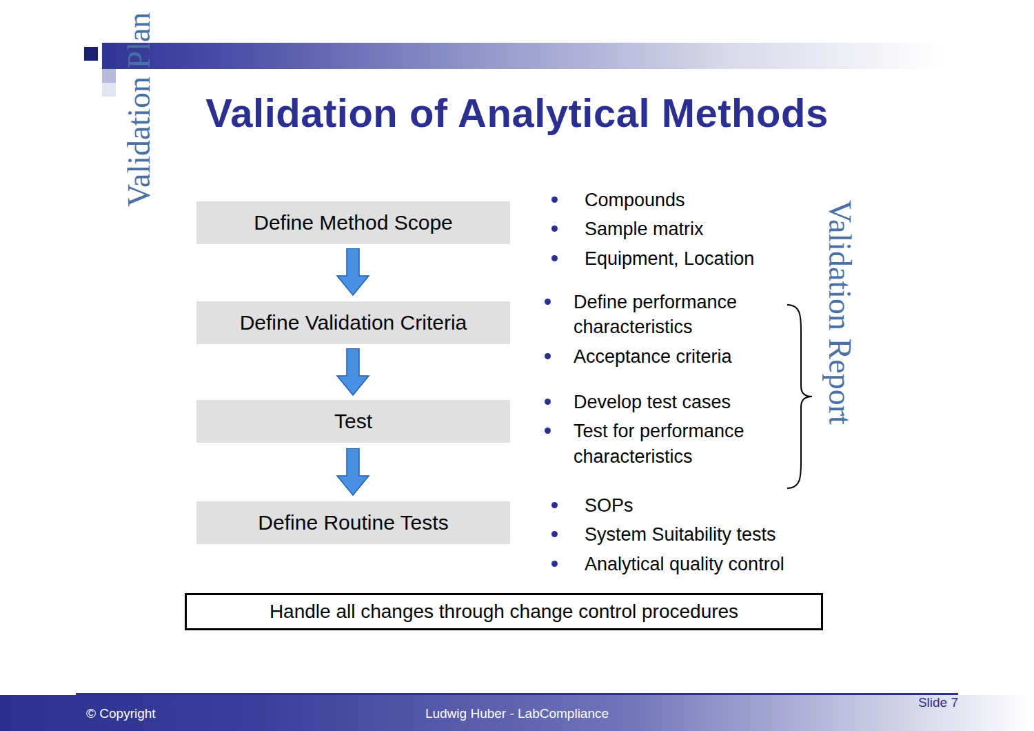Validation of Analytical Methods
Validation Plan
Validation Report
Define Method Scope
Define Validation Criteria
Test
Define Routine Tests
Compounds
Sample matrix
Equipment, Location
Define performance
characteristics
Acceptance criteria
Develop test cases
Test for performance
characteristics
SOPs
System Suitability tests
Analytical quality control
Handle all changes through change control procedures
© Copyright
Ludwig Huber - LabCompliance
Slide 7